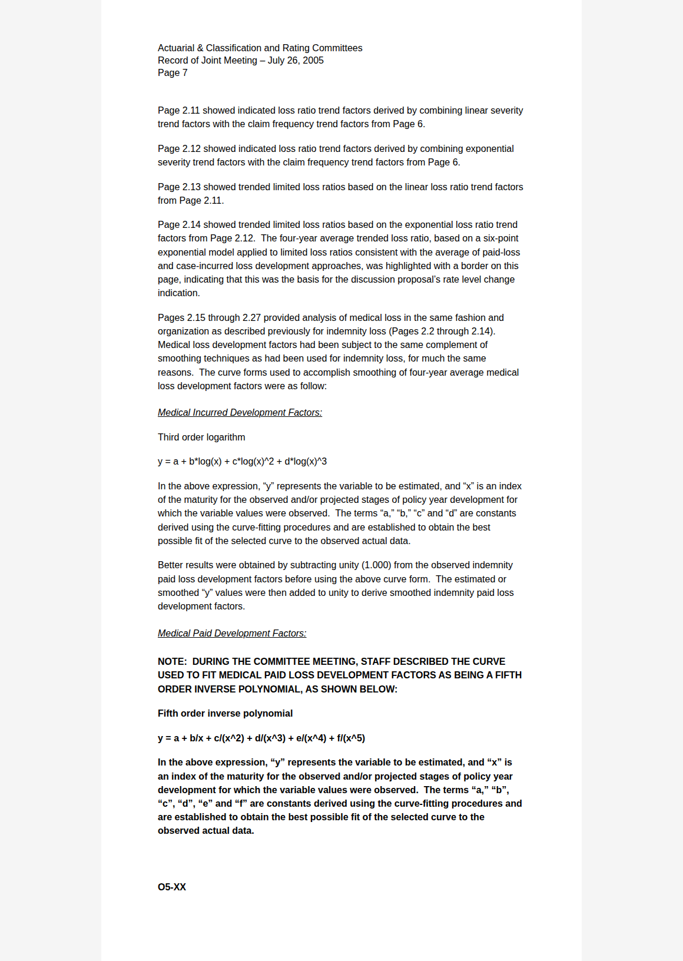Actuarial & Classification and Rating Committees
Record of Joint Meeting – July 26, 2005
Page 7
Page 2.11 showed indicated loss ratio trend factors derived by combining linear severity trend factors with the claim frequency trend factors from Page 6.
Page 2.12 showed indicated loss ratio trend factors derived by combining exponential severity trend factors with the claim frequency trend factors from Page 6.
Page 2.13 showed trended limited loss ratios based on the linear loss ratio trend factors from Page 2.11.
Page 2.14 showed trended limited loss ratios based on the exponential loss ratio trend factors from Page 2.12. The four-year average trended loss ratio, based on a six-point exponential model applied to limited loss ratios consistent with the average of paid-loss and case-incurred loss development approaches, was highlighted with a border on this page, indicating that this was the basis for the discussion proposal’s rate level change indication.
Pages 2.15 through 2.27 provided analysis of medical loss in the same fashion and organization as described previously for indemnity loss (Pages 2.2 through 2.14). Medical loss development factors had been subject to the same complement of smoothing techniques as had been used for indemnity loss, for much the same reasons. The curve forms used to accomplish smoothing of four-year average medical loss development factors were as follow:
Medical Incurred Development Factors:
Third order logarithm
y = a + b*log(x) + c*log(x)^2 + d*log(x)^3
In the above expression, “y” represents the variable to be estimated, and “x” is an index of the maturity for the observed and/or projected stages of policy year development for which the variable values were observed. The terms “a,” “b,” “c” and “d” are constants derived using the curve-fitting procedures and are established to obtain the best possible fit of the selected curve to the observed actual data.
Better results were obtained by subtracting unity (1.000) from the observed indemnity paid loss development factors before using the above curve form. The estimated or smoothed “y” values were then added to unity to derive smoothed indemnity paid loss development factors.
Medical Paid Development Factors:
NOTE: DURING THE COMMITTEE MEETING, STAFF DESCRIBED THE CURVE USED TO FIT MEDICAL PAID LOSS DEVELOPMENT FACTORS AS BEING A FIFTH ORDER INVERSE POLYNOMIAL, AS SHOWN BELOW:
Fifth order inverse polynomial
y = a + b/x + c/(x^2) + d/(x^3) + e/(x^4) + f/(x^5)
In the above expression, “y” represents the variable to be estimated, and “x” is an index of the maturity for the observed and/or projected stages of policy year development for which the variable values were observed. The terms “a,” “b”, “c”, “d”, “e” and “f” are constants derived using the curve-fitting procedures and are established to obtain the best possible fit of the selected curve to the observed actual data.
O5-XX